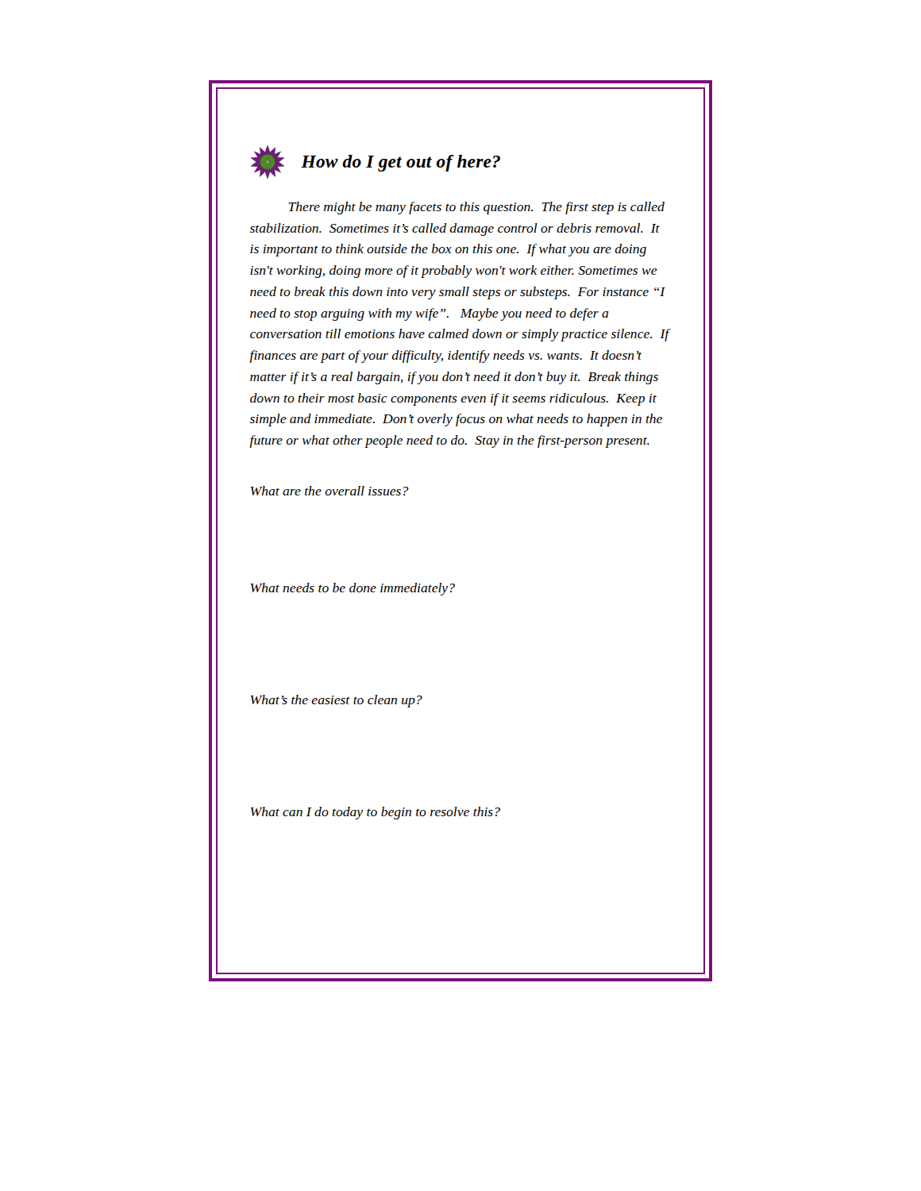How do I get out of here?
There might be many facets to this question. The first step is called stabilization. Sometimes it’s called damage control or debris removal. It is important to think outside the box on this one. If what you are doing isn't working, doing more of it probably won't work either. Sometimes we need to break this down into very small steps or substeps. For instance “I need to stop arguing with my wife”. Maybe you need to defer a conversation till emotions have calmed down or simply practice silence. If finances are part of your difficulty, identify needs vs. wants. It doesn’t matter if it’s a real bargain, if you don’t need it don’t buy it. Break things down to their most basic components even if it seems ridiculous. Keep it simple and immediate. Don’t overly focus on what needs to happen in the future or what other people need to do. Stay in the first-person present.
What are the overall issues?
What needs to be done immediately?
What’s the easiest to clean up?
What can I do today to begin to resolve this?